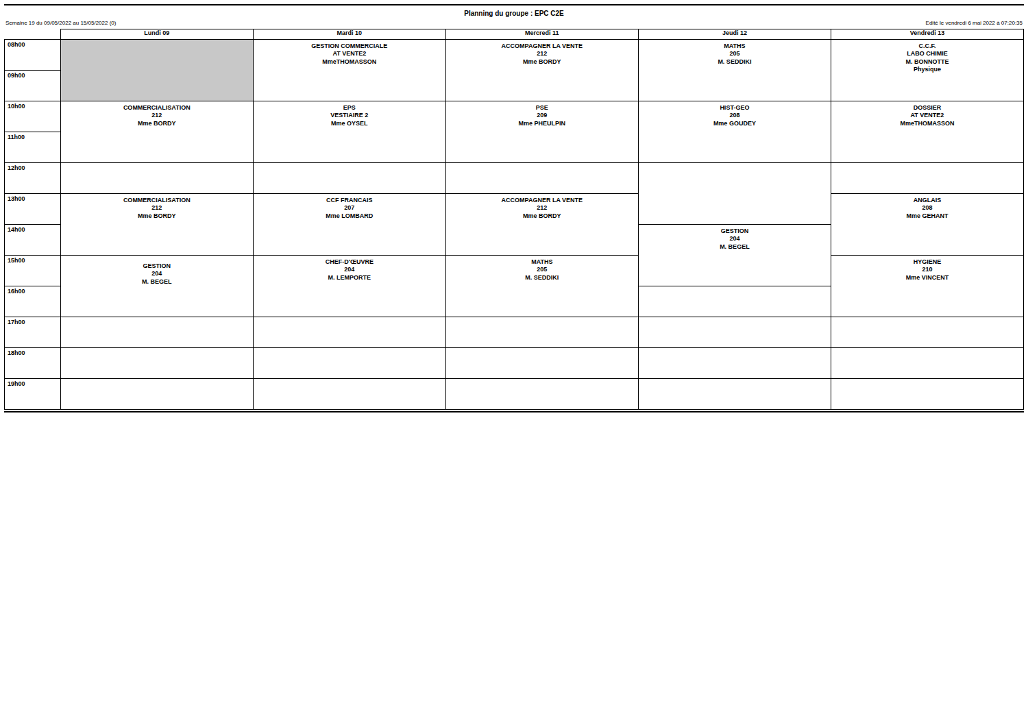Planning du groupe : EPC C2E
Semaine 19 du 09/05/2022 au 15/05/2022 (0) Edité le vendredi 6 mai 2022 à 07:20:35
| | Lundi 09 | Mardi 10 | Mercredi 11 | Jeudi 12 | Vendredi 13 |
| --- | --- | --- | --- | --- | --- |
| 08h00 | | GESTION COMMERCIALE AT VENTE2 MmeTHOMASSON | ACCOMPAGNER LA VENTE 212 Mme BORDY | MATHS 205 M. SEDDIKI | C.C.F. LABO CHIMIE M. BONNOTTE Physique |
| 09h00 |
| 10h00 | COMMERCIALISATION 212 Mme BORDY | EPS VESTIAIRE 2 Mme OYSEL | PSE 209 Mme PHEULPIN | HIST-GEO 208 Mme GOUDEY | DOSSIER AT VENTE2 MmeTHOMASSON |
| 11h00 |
| 12h00 | | | | | |
| 13h00 | COMMERCIALISATION 212 Mme BORDY | CCF FRANCAIS 207 Mme LOMBARD | ACCOMPAGNER LA VENTE 212 Mme BORDY | ANGLAIS 208 Mme GEHANT |
| 14h00 | GESTION 204 M. BEGEL |
| 15h00 | GESTION 204 M. BEGEL | CHEF-D'ŒUVRE 204 M. LEMPORTE | MATHS 205 M. SEDDIKI | HYGIENE 210 Mme VINCENT | |
| 16h00 |
| 17h00 | | | | | |
| 18h00 | | | | | |
| 19h00 | | | | | |